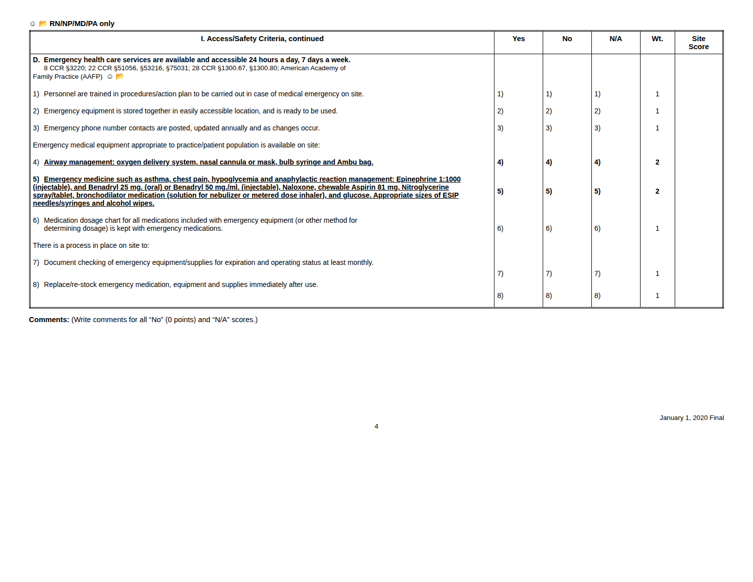☺ 📂 RN/NP/MD/PA only
| I. Access/Safety Criteria, continued | Yes | No | N/A | Wt. | Site Score |
| --- | --- | --- | --- | --- | --- |
| D. Emergency health care services are available and accessible 24 hours a day, 7 days a week. 8 CCR §3220; 22 CCR §51056, §53216, §75031; 28 CCR §1300.67, §1300.80; American Academy of Family Practice (AAFP) ☺ 📂 | | | | | |
| 1) Personnel are trained in procedures/action plan to be carried out in case of medical emergency on site. | 1) | 1) | 1) | 1 | |
| 2) Emergency equipment is stored together in easily accessible location, and is ready to be used. | 2) | 2) | 2) | 1 | |
| 3) Emergency phone number contacts are posted, updated annually and as changes occur. | 3) | 3) | 3) | 1 | |
| Emergency medical equipment appropriate to practice/patient population is available on site: | | | | | |
| 4) Airway management: oxygen delivery system, nasal cannula or mask, bulb syringe and Ambu bag. | 4) | 4) | 4) | 2 | |
| 5) Emergency medicine such as asthma, chest pain, hypoglycemia and anaphylactic reaction management: Epinephrine 1:1000 (injectable), and Benadryl 25 mg. (oral) or Benadryl 50 mg./ml. (injectable), Naloxone, chewable Aspirin 81 mg, Nitroglycerine spray/tablet, bronchodilator medication (solution for nebulizer or metered dose inhaler), and glucose. Appropriate sizes of ESIP needles/syringes and alcohol wipes. | 5) | 5) | 5) | 2 | |
| 6) Medication dosage chart for all medications included with emergency equipment (or other method for determining dosage) is kept with emergency medications. | 6) | 6) | 6) | 1 | |
| There is a process in place on site to: | | | | | |
| 7) Document checking of emergency equipment/supplies for expiration and operating status at least monthly. | | | | | |
| | 7) | 7) | 7) | 1 | |
| 8) Replace/re-stock emergency medication, equipment and supplies immediately after use. | | | | | |
| | 8) | 8) | 8) | 1 | |
Comments: (Write comments for all “No” (0 points) and “N/A” scores.)
January 1, 2020 Final
4